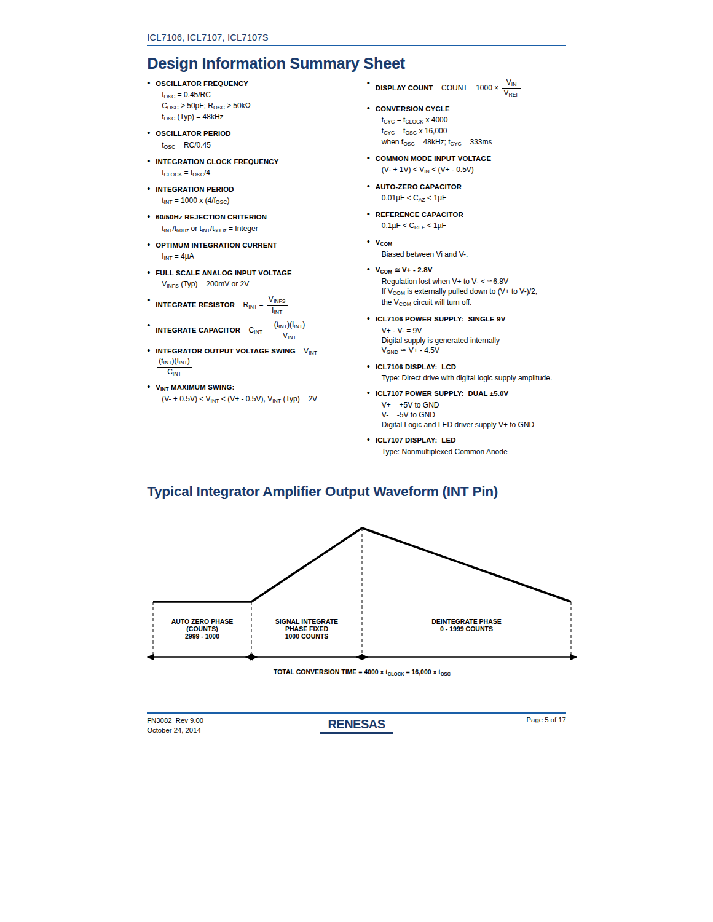ICL7106, ICL7107, ICL7107S
Design Information Summary Sheet
OSCILLATOR FREQUENCY fOSC = 0.45/RC
COSC > 50pF; ROSC > 50kΩ
fOSC (Typ) = 48kHz
OSCILLATOR PERIOD tOSC = RC/0.45
INTEGRATION CLOCK FREQUENCY fCLOCK = fOSC/4
INTEGRATION PERIOD tINT = 1000 x (4/fOSC)
60/50Hz REJECTION CRITERION tINT/t60Hz or tINT/t60Hz = Integer
OPTIMUM INTEGRATION CURRENT IINT = 4µA
FULL SCALE ANALOG INPUT VOLTAGE VINFS (Typ) = 200mV or 2V
INTEGRATE RESISTOR RINT = VINFS IINT
INTEGRATE CAPACITOR CINT = (tINT)(IINT) VINT
INTEGRATOR OUTPUT VOLTAGE SWING VINT = (tINT)(IINT) CINT
VINT MAXIMUM SWING: (V- + 0.5V) < VINT < (V+ - 0.5V), VINT (Typ) = 2V
DISPLAY COUNT COUNT = 1000 × VIN VREF
CONVERSION CYCLE tCYC = tCLOCK x 4000
tCYC = tOSC x 16,000
when fOSC = 48kHz; tCYC = 333ms
COMMON MODE INPUT VOLTAGE (V- + 1V) < VIN < (V+ - 0.5V)
AUTO-ZERO CAPACITOR 0.01µF < CAZ < 1µF
REFERENCE CAPACITOR 0.1µF < CREF < 1µF
VCOM Biased between Vi and V-.
VCOM ≅ V+ - 2.8V Regulation lost when V+ to V- < ≅6.8V
If VCOM is externally pulled down to (V+ to V-)/2,
the VCOM circuit will turn off.
ICL7106 POWER SUPPLY: SINGLE 9V V+ - V- = 9V
Digital supply is generated internally
VGND ≅ V+ - 4.5V
ICL7106 DISPLAY: LCD Type: Direct drive with digital logic supply amplitude.
ICL7107 POWER SUPPLY: DUAL ±5.0V V+ = +5V to GND
V- = -5V to GND
Digital Logic and LED driver supply V+ to GND
ICL7107 DISPLAY: LED Type: Nonmultiplexed Common Anode
Typical Integrator Amplifier Output Waveform (INT Pin)
AUTO ZERO PHASE (COUNTS) 2999 - 1000 SIGNAL INTEGRATE PHASE FIXED 1000 COUNTS DEINTEGRATE PHASE 0 - 1999 COUNTS TOTAL CONVERSION TIME = 4000 x tCLOCK = 16,000 x tOSC
FN3082 Rev 9.00
October 24, 2014
RENESAS
Page 5 of 17